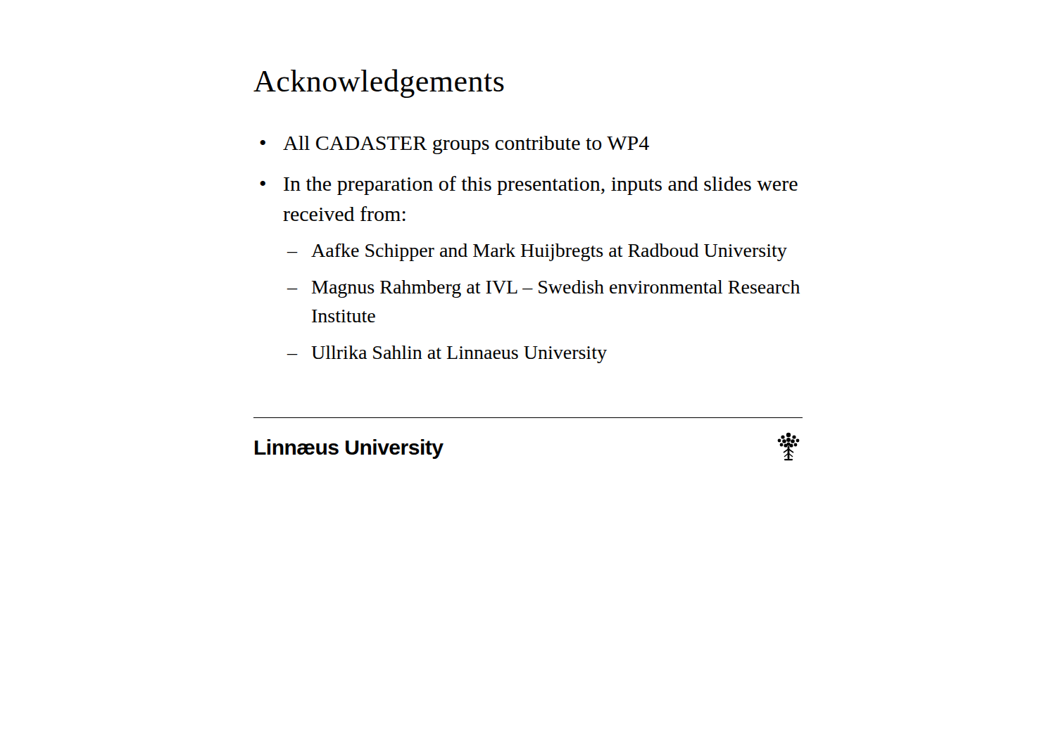Acknowledgements
All CADASTER groups contribute to WP4
In the preparation of this presentation, inputs and slides were received from:
Aafke Schipper and Mark Huijbregts at Radboud University
Magnus Rahmberg at IVL – Swedish environmental Research Institute
Ullrika Sahlin at Linnaeus University
Linnæus University